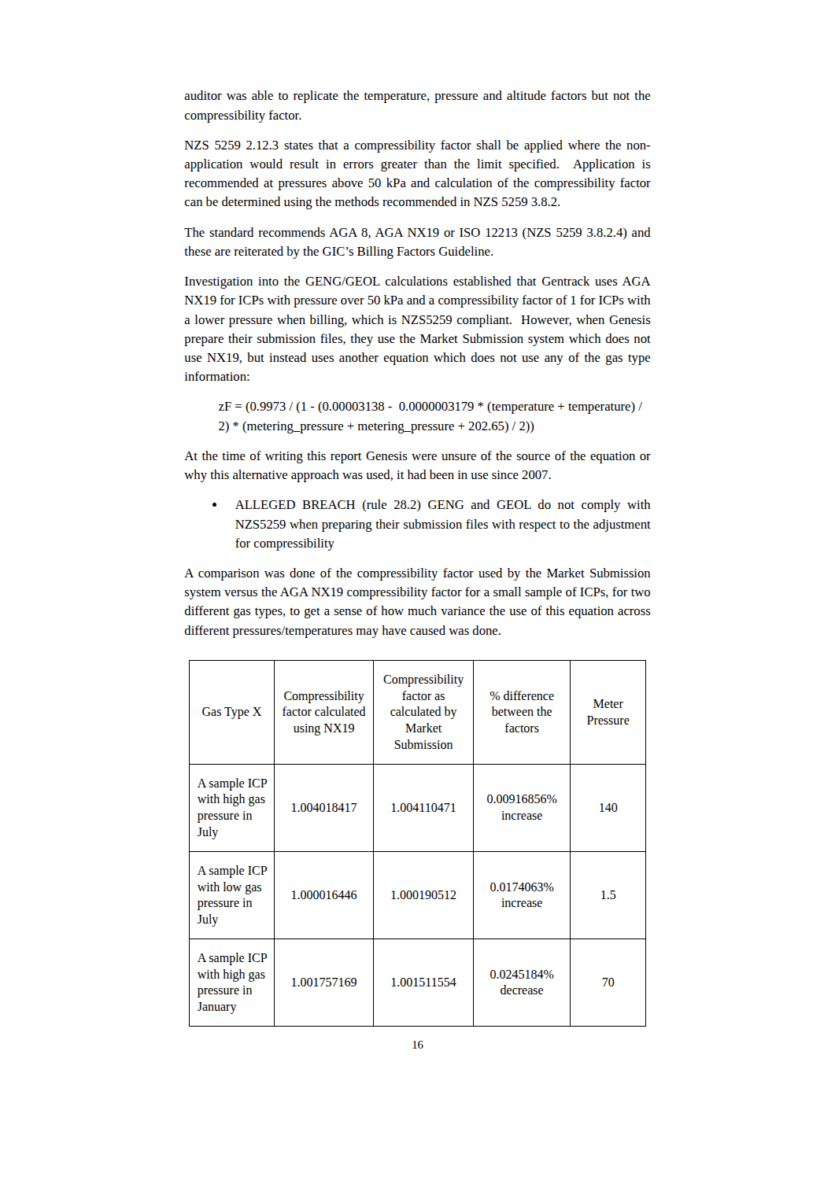auditor was able to replicate the temperature, pressure and altitude factors but not the compressibility factor.
NZS 5259 2.12.3 states that a compressibility factor shall be applied where the non-application would result in errors greater than the limit specified. Application is recommended at pressures above 50 kPa and calculation of the compressibility factor can be determined using the methods recommended in NZS 5259 3.8.2.
The standard recommends AGA 8, AGA NX19 or ISO 12213 (NZS 5259 3.8.2.4) and these are reiterated by the GIC’s Billing Factors Guideline.
Investigation into the GENG/GEOL calculations established that Gentrack uses AGA NX19 for ICPs with pressure over 50 kPa and a compressibility factor of 1 for ICPs with a lower pressure when billing, which is NZS5259 compliant. However, when Genesis prepare their submission files, they use the Market Submission system which does not use NX19, but instead uses another equation which does not use any of the gas type information:
zF = (0.9973 / (1 - (0.00003138 - 0.0000003179 * (temperature + temperature) / 2) * (metering_pressure + metering_pressure + 202.65) / 2))
At the time of writing this report Genesis were unsure of the source of the equation or why this alternative approach was used, it had been in use since 2007.
ALLEGED BREACH (rule 28.2) GENG and GEOL do not comply with NZS5259 when preparing their submission files with respect to the adjustment for compressibility
A comparison was done of the compressibility factor used by the Market Submission system versus the AGA NX19 compressibility factor for a small sample of ICPs, for two different gas types, to get a sense of how much variance the use of this equation across different pressures/temperatures may have caused was done.
| Gas Type X | Compressibility factor calculated using NX19 | Compressibility factor as calculated by Market Submission | % difference between the factors | Meter Pressure |
| --- | --- | --- | --- | --- |
| A sample ICP with high gas pressure in July | 1.004018417 | 1.004110471 | 0.00916856% increase | 140 |
| A sample ICP with low gas pressure in July | 1.000016446 | 1.000190512 | 0.0174063% increase | 1.5 |
| A sample ICP with high gas pressure in January | 1.001757169 | 1.001511554 | 0.0245184% decrease | 70 |
16